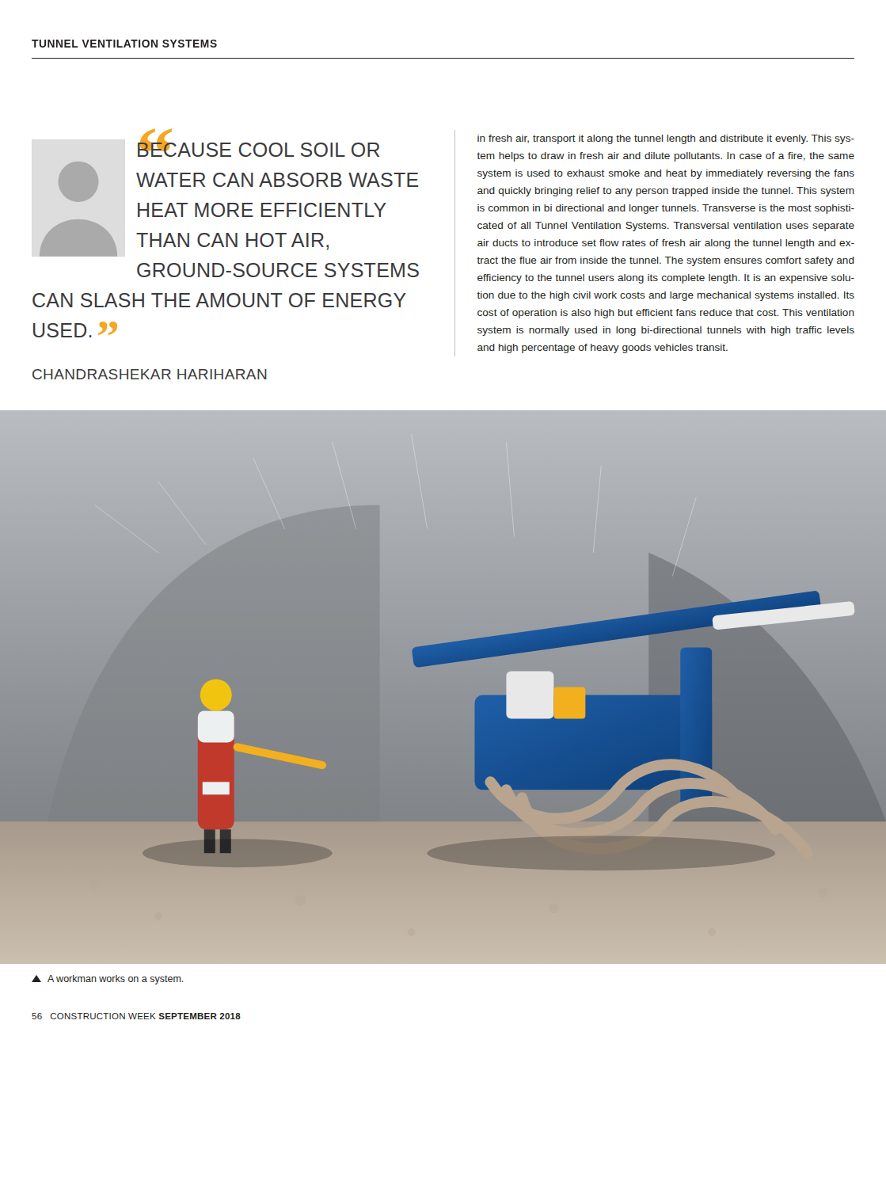Tunnel Ventilation Systems
“
Because cool soil or water can absorb waste heat more efficiently than can hot air, ground-source systems can slash the amount of energy used.”
Chandrashekar Hariharan
in fresh air, transport it along the tunnel length and distribute it evenly. This system helps to draw in fresh air and dilute pollutants. In case of a fire, the same system is used to exhaust smoke and heat by immediately reversing the fans and quickly bringing relief to any person trapped inside the tunnel. This system is common in bi directional and longer tunnels. Transverse is the most sophisticated of all Tunnel Ventilation Systems. Transversal ventilation uses separate air ducts to introduce set flow rates of fresh air along the tunnel length and extract the flue air from inside the tunnel. The system ensures comfort safety and efficiency to the tunnel users along its complete length. It is an expensive solution due to the high civil work costs and large mechanical systems installed. Its cost of operation is also high but efficient fans reduce that cost. This ventilation system is normally used in long bi-directional tunnels with high traffic levels and high percentage of heavy goods vehicles transit.
A workman works on a system.
56 Construction Week September 2018